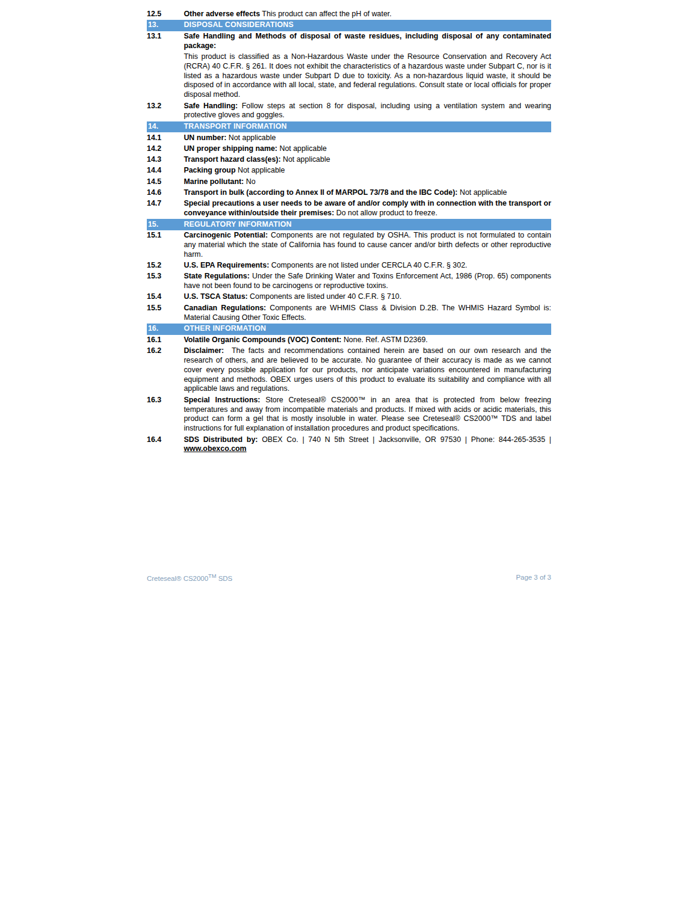| 12.5 | Other adverse effects This product can affect the pH of water. |
| 13. | DISPOSAL CONSIDERATIONS |
| 13.1 | Safe Handling and Methods of disposal of waste residues, including disposal of any contaminated package: |
| | This product is classified as a Non-Hazardous Waste under the Resource Conservation and Recovery Act (RCRA) 40 C.F.R. § 261. It does not exhibit the characteristics of a hazardous waste under Subpart C, nor is it listed as a hazardous waste under Subpart D due to toxicity. As a non-hazardous liquid waste, it should be disposed of in accordance with all local, state, and federal regulations. Consult state or local officials for proper disposal method. |
| 13.2 | Safe Handling: Follow steps at section 8 for disposal, including using a ventilation system and wearing protective gloves and goggles. |
| 14. | TRANSPORT INFORMATION |
| 14.1 | UN number: Not applicable |
| 14.2 | UN proper shipping name: Not applicable |
| 14.3 | Transport hazard class(es): Not applicable |
| 14.4 | Packing group Not applicable |
| 14.5 | Marine pollutant: No |
| 14.6 | Transport in bulk (according to Annex II of MARPOL 73/78 and the IBC Code): Not applicable |
| 14.7 | Special precautions a user needs to be aware of and/or comply with in connection with the transport or conveyance within/outside their premises: Do not allow product to freeze. |
| 15. | REGULATORY INFORMATION |
| 15.1 | Carcinogenic Potential: Components are not regulated by OSHA. This product is not formulated to contain any material which the state of California has found to cause cancer and/or birth defects or other reproductive harm. |
| 15.2 | U.S. EPA Requirements: Components are not listed under CERCLA 40 C.F.R. § 302. |
| 15.3 | State Regulations: Under the Safe Drinking Water and Toxins Enforcement Act, 1986 (Prop. 65) components have not been found to be carcinogens or reproductive toxins. |
| 15.4 | U.S. TSCA Status: Components are listed under 40 C.F.R. § 710. |
| 15.5 | Canadian Regulations: Components are WHMIS Class & Division D.2B. The WHMIS Hazard Symbol is: Material Causing Other Toxic Effects. |
| 16. | OTHER INFORMATION |
| 16.1 | Volatile Organic Compounds (VOC) Content: None. Ref. ASTM D2369. |
| 16.2 | Disclaimer: The facts and recommendations contained herein are based on our own research and the research of others, and are believed to be accurate. No guarantee of their accuracy is made as we cannot cover every possible application for our products, nor anticipate variations encountered in manufacturing equipment and methods. OBEX urges users of this product to evaluate its suitability and compliance with all applicable laws and regulations. |
| 16.3 | Special Instructions: Store Creteseal® CS2000™ in an area that is protected from below freezing temperatures and away from incompatible materials and products. If mixed with acids or acidic materials, this product can form a gel that is mostly insoluble in water. Please see Creteseal® CS2000™ TDS and label instructions for full explanation of installation procedures and product specifications. |
| 16.4 | SDS Distributed by: OBEX Co. / 740 N 5th Street / Jacksonville, OR 97530 / Phone: 844-265-3535 / www.obexco.com |
Creteseal® CS2000TM SDS Page 3 of 3